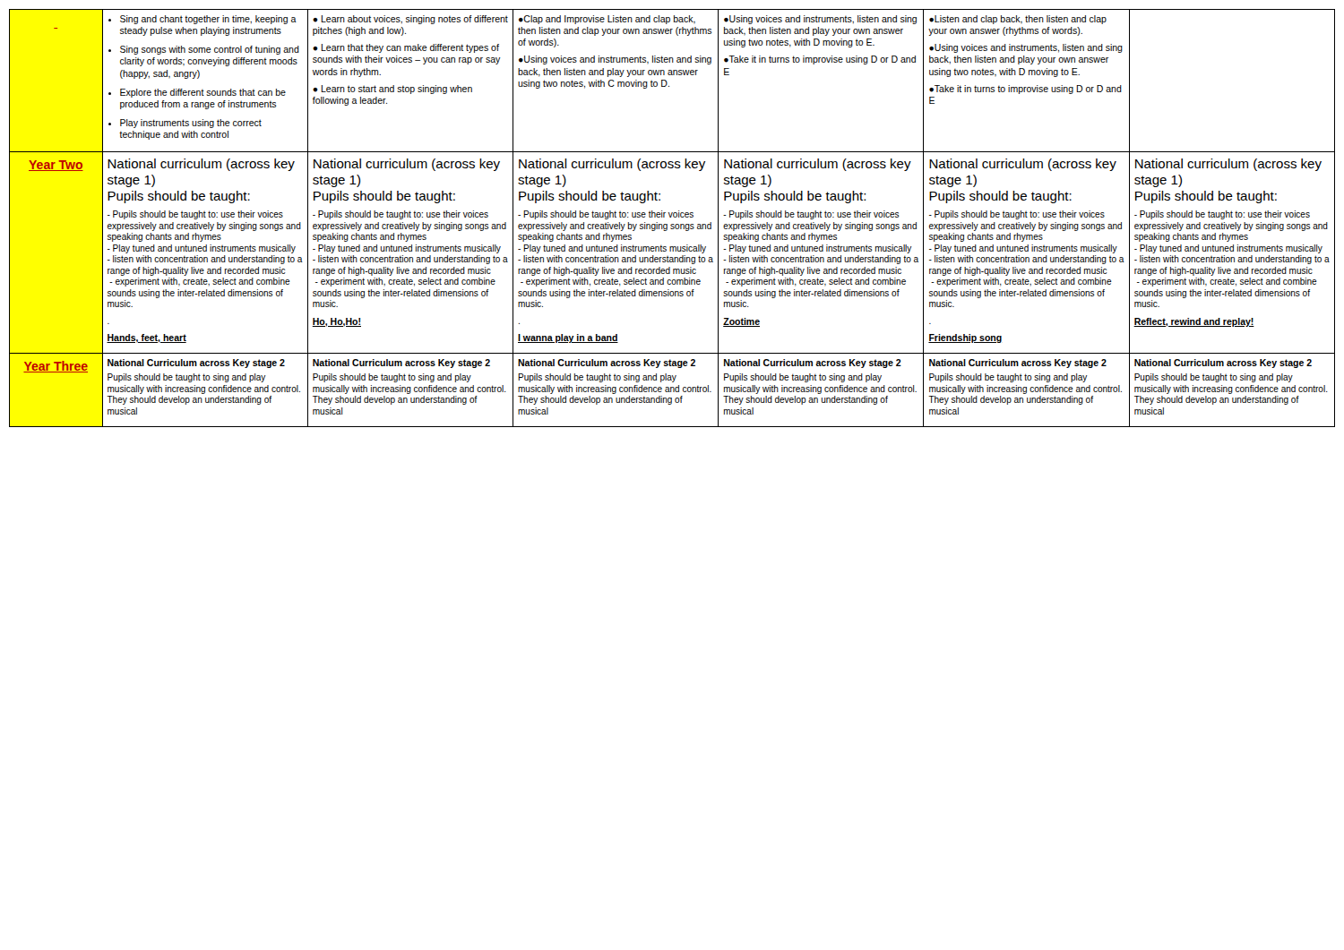| | Sing and chant together in time, keeping a steady pulse when playing instruments Sing songs with some control of tuning and clarity of words; conveying different moods (happy, sad, angry) Explore the different sounds that can be produced from a range of instruments Play instruments using the correct technique and with control | ● Learn about voices, singing notes of different pitches (high and low). ● Learn that they can make different types of sounds with their voices – you can rap or say words in rhythm. ● Learn to start and stop singing when following a leader. | ●Clap and Improvise Listen and clap back, then listen and clap your own answer (rhythms of words). ●Using voices and instruments, listen and sing back, then listen and play your own answer using two notes, with C moving to D. | ●Using voices and instruments, listen and sing back, then listen and play your own answer using two notes, with D moving to E. ●Take it in turns to improvise using D or D and E | ●Listen and clap back, then listen and clap your own answer (rhythms of words). ●Using voices and instruments, listen and sing back, then listen and play your own answer using two notes, with D moving to E. ●Take it in turns to improvise using D or D and E | |
| Year Two | National curriculum (across key stage 1) Pupils should be taught: - Pupils should be taught to: use their voices expressively and creatively by singing songs and speaking chants and rhymes - Play tuned and untuned instruments musically - listen with concentration and understanding to a range of high-quality live and recorded music - experiment with, create, select and combine sounds using the inter-related dimensions of music. . Hands, feet, heart | National curriculum (across key stage 1) Pupils should be taught: - Pupils should be taught to: use their voices expressively and creatively by singing songs and speaking chants and rhymes - Play tuned and untuned instruments musically - listen with concentration and understanding to a range of high-quality live and recorded music - experiment with, create, select and combine sounds using the inter-related dimensions of music. Ho, Ho,Ho! | National curriculum (across key stage 1) Pupils should be taught: - Pupils should be taught to: use their voices expressively and creatively by singing songs and speaking chants and rhymes - Play tuned and untuned instruments musically - listen with concentration and understanding to a range of high-quality live and recorded music - experiment with, create, select and combine sounds using the inter-related dimensions of music. . I wanna play in a band | National curriculum (across key stage 1) Pupils should be taught: - Pupils should be taught to: use their voices expressively and creatively by singing songs and speaking chants and rhymes - Play tuned and untuned instruments musically - listen with concentration and understanding to a range of high-quality live and recorded music - experiment with, create, select and combine sounds using the inter-related dimensions of music. Zootime | National curriculum (across key stage 1) Pupils should be taught: - Pupils should be taught to: use their voices expressively and creatively by singing songs and speaking chants and rhymes - Play tuned and untuned instruments musically - listen with concentration and understanding to a range of high-quality live and recorded music - experiment with, create, select and combine sounds using the inter-related dimensions of music. . Friendship song | National curriculum (across key stage 1) Pupils should be taught: - Pupils should be taught to: use their voices expressively and creatively by singing songs and speaking chants and rhymes - Play tuned and untuned instruments musically - listen with concentration and understanding to a range of high-quality live and recorded music - experiment with, create, select and combine sounds using the inter-related dimensions of music. Reflect, rewind and replay! |
| Year Three | National Curriculum across Key stage 2 Pupils should be taught to sing and play musically with increasing confidence and control. They should develop an understanding of musical | National Curriculum across Key stage 2 Pupils should be taught to sing and play musically with increasing confidence and control. They should develop an understanding of musical | National Curriculum across Key stage 2 Pupils should be taught to sing and play musically with increasing confidence and control. They should develop an understanding of musical | National Curriculum across Key stage 2 Pupils should be taught to sing and play musically with increasing confidence and control. They should develop an understanding of musical | National Curriculum across Key stage 2 Pupils should be taught to sing and play musically with increasing confidence and control. They should develop an understanding of musical | National Curriculum across Key stage 2 Pupils should be taught to sing and play musically with increasing confidence and control. They should develop an understanding of musical |